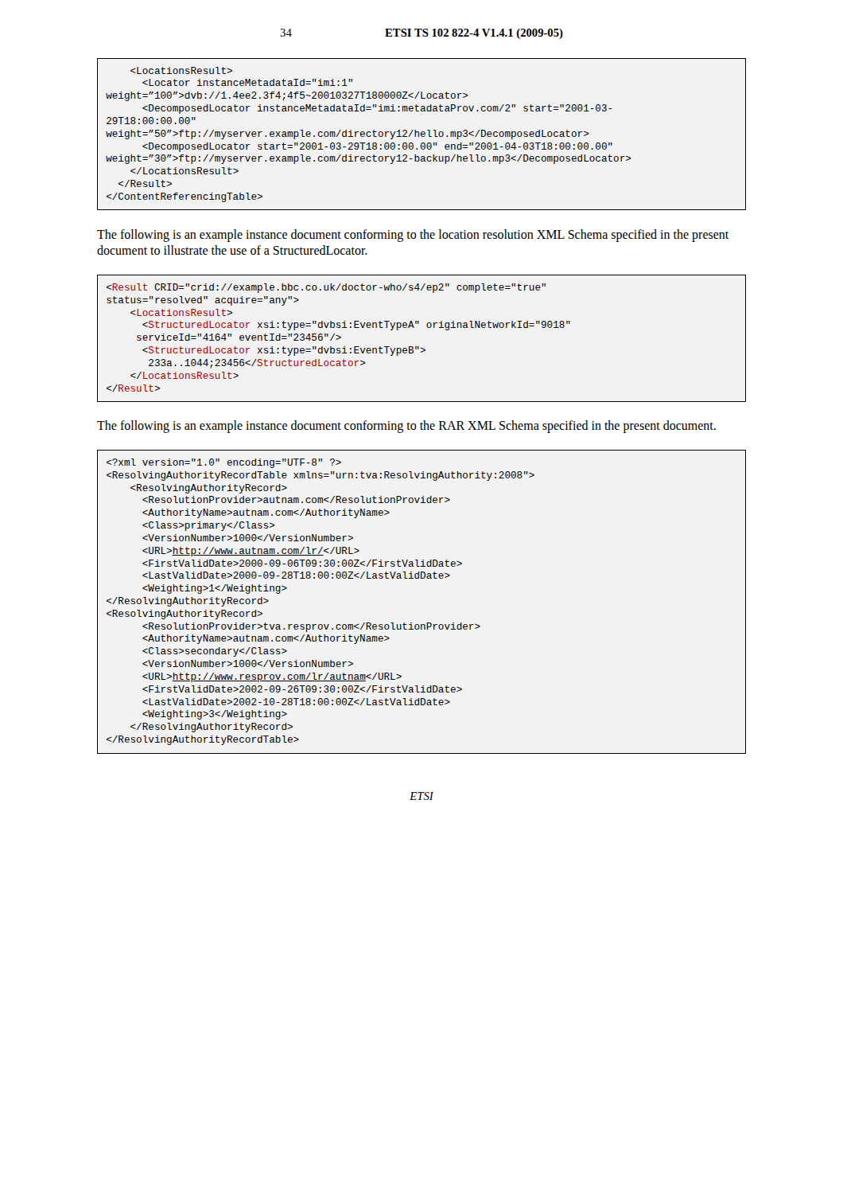34 ETSI TS 102 822-4 V1.4.1 (2009-05)
    <LocationsResult>
      <Locator instanceMetadataId="imi:1"
weight=”100”>dvb://1.4ee2.3f4;4f5~20010327T180000Z</Locator>
      <DecomposedLocator instanceMetadataId="imi:metadataProv.com/2" start="2001-03-
29T18:00:00.00"
weight=”50”>ftp://myserver.example.com/directory12/hello.mp3</DecomposedLocator>
      <DecomposedLocator start="2001-03-29T18:00:00.00" end="2001-04-03T18:00:00.00"
weight=”30”>ftp://myserver.example.com/directory12-backup/hello.mp3</DecomposedLocator>
    </LocationsResult>
  </Result>
</ContentReferencingTable>
The following is an example instance document conforming to the location resolution XML Schema specified in the present document to illustrate the use of a StructuredLocator.
<Result CRID="crid://example.bbc.co.uk/doctor-who/s4/ep2" complete="true"
status="resolved" acquire="any">
    <LocationsResult>
      <StructuredLocator xsi:type="dvbsi:EventTypeA" originalNetworkId="9018"
     serviceId="4164" eventId="23456"/>
      <StructuredLocator xsi:type="dvbsi:EventTypeB">
       233a..1044;23456</StructuredLocator>
    </LocationsResult>
</Result>
The following is an example instance document conforming to the RAR XML Schema specified in the present document.
<?xml version="1.0" encoding="UTF-8" ?>
<ResolvingAuthorityRecordTable xmlns="urn:tva:ResolvingAuthority:2008">
    <ResolvingAuthorityRecord>
      <ResolutionProvider>autnam.com</ResolutionProvider>
      <AuthorityName>autnam.com</AuthorityName>
      <Class>primary</Class>
      <VersionNumber>1000</VersionNumber>
      <URL>http://www.autnam.com/lr/</URL>
      <FirstValidDate>2000-09-06T09:30:00Z</FirstValidDate>
      <LastValidDate>2000-09-28T18:00:00Z</LastValidDate>
      <Weighting>1</Weighting>
</ResolvingAuthorityRecord>
<ResolvingAuthorityRecord>
      <ResolutionProvider>tva.resprov.com</ResolutionProvider>
      <AuthorityName>autnam.com</AuthorityName>
      <Class>secondary</Class>
      <VersionNumber>1000</VersionNumber>
      <URL>http://www.resprov.com/lr/autnam</URL>
      <FirstValidDate>2002-09-26T09:30:00Z</FirstValidDate>
      <LastValidDate>2002-10-28T18:00:00Z</LastValidDate>
      <Weighting>3</Weighting>
    </ResolvingAuthorityRecord>
</ResolvingAuthorityRecordTable>
ETSI